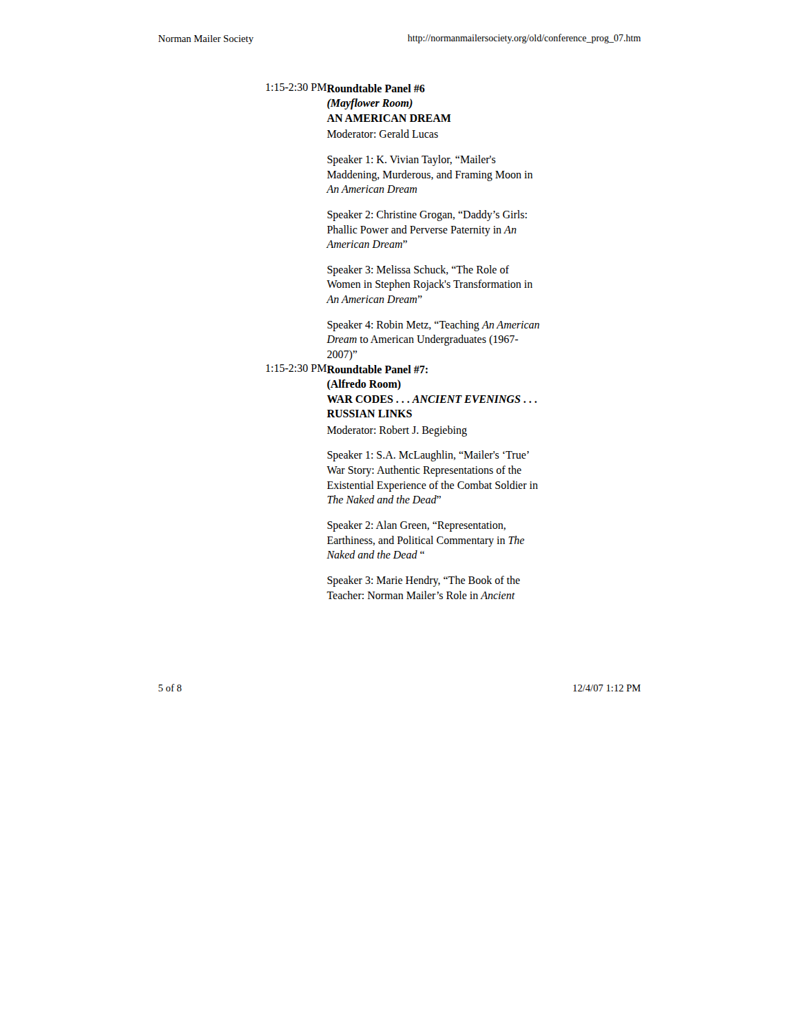Norman Mailer Society
http://normanmailersociety.org/old/conference_prog_07.htm
| 1:15-2:30 PM | Roundtable Panel #6 (Mayflower Room) AN AMERICAN DREAM Moderator: Gerald Lucas Speaker 1: K. Vivian Taylor, “Mailer's Maddening, Murderous, and Framing Moon in An American Dream Speaker 2: Christine Grogan, “Daddy’s Girls: Phallic Power and Perverse Paternity in An American Dream ” Speaker 3: Melissa Schuck, “The Role of Women in Stephen Rojack's Transformation in An American Dream ” Speaker 4: Robin Metz, “Teaching An American Dream to American Undergraduates (1967-2007)” |
| 1:15-2:30 PM | Roundtable Panel #7: (Alfredo Room) WAR CODES . . . ANCIENT EVENINGS . . . RUSSIAN LINKS Moderator: Robert J. Begiebing Speaker 1: S.A. McLaughlin, “Mailer's ‘True’ War Story: Authentic Representations of the Existential Experience of the Combat Soldier in The Naked and the Dead ” Speaker 2: Alan Green, “Representation, Earthiness, and Political Commentary in The Naked and the Dead “ Speaker 3: Marie Hendry, “The Book of the Teacher: Norman Mailer’s Role in Ancient |
5 of 8
12/4/07 1:12 PM